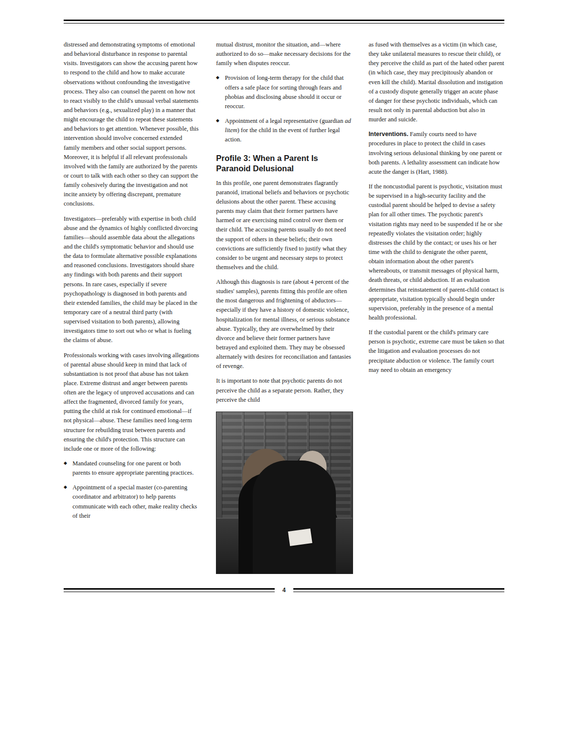distressed and demonstrating symptoms of emotional and behavioral disturbance in response to parental visits. Investigators can show the accusing parent how to respond to the child and how to make accurate observations without confounding the investigative process. They also can counsel the parent on how not to react visibly to the child's unusual verbal statements and behaviors (e.g., sexualized play) in a manner that might encourage the child to repeat these statements and behaviors to get attention. Whenever possible, this intervention should involve concerned extended family members and other social support persons. Moreover, it is helpful if all relevant professionals involved with the family are authorized by the parents or court to talk with each other so they can support the family cohesively during the investigation and not incite anxiety by offering discrepant, premature conclusions.
Investigators—preferably with expertise in both child abuse and the dynamics of highly conflicted divorcing families—should assemble data about the allegations and the child's symptomatic behavior and should use the data to formulate alternative possible explanations and reasoned conclusions. Investigators should share any findings with both parents and their support persons. In rare cases, especially if severe psychopathology is diagnosed in both parents and their extended families, the child may be placed in the temporary care of a neutral third party (with supervised visitation to both parents), allowing investigators time to sort out who or what is fueling the claims of abuse.
Professionals working with cases involving allegations of parental abuse should keep in mind that lack of substantiation is not proof that abuse has not taken place. Extreme distrust and anger between parents often are the legacy of unproved accusations and can affect the fragmented, divorced family for years, putting the child at risk for continued emotional—if not physical—abuse. These families need long-term structure for rebuilding trust between parents and ensuring the child's protection. This structure can include one or more of the following:
Mandated counseling for one parent or both parents to ensure appropriate parenting practices.
Appointment of a special master (co-parenting coordinator and arbitrator) to help parents communicate with each other, make reality checks of their
mutual distrust, monitor the situation, and—where authorized to do so—make necessary decisions for the family when disputes reoccur.
Provision of long-term therapy for the child that offers a safe place for sorting through fears and phobias and disclosing abuse should it occur or reoccur.
Appointment of a legal representative (guardian ad litem) for the child in the event of further legal action.
Profile 3: When a Parent Is
Paranoid Delusional
In this profile, one parent demonstrates flagrantly paranoid, irrational beliefs and behaviors or psychotic delusions about the other parent. These accusing parents may claim that their former partners have harmed or are exercising mind control over them or their child. The accusing parents usually do not need the support of others in these beliefs; their own convictions are sufficiently fixed to justify what they consider to be urgent and necessary steps to protect themselves and the child.
Although this diagnosis is rare (about 4 percent of the studies' samples), parents fitting this profile are often the most dangerous and frightening of abductors—especially if they have a history of domestic violence, hospitalization for mental illness, or serious substance abuse. Typically, they are overwhelmed by their divorce and believe their former partners have betrayed and exploited them. They may be obsessed alternately with desires for reconciliation and fantasies of revenge.
It is important to note that psychotic parents do not perceive the child as a separate person. Rather, they perceive the child
as fused with themselves as a victim (in which case, they take unilateral measures to rescue their child), or they perceive the child as part of the hated other parent (in which case, they may precipitously abandon or even kill the child). Marital dissolution and instigation of a custody dispute generally trigger an acute phase of danger for these psychotic individuals, which can result not only in parental abduction but also in murder and suicide.
Interventions. Family courts need to have procedures in place to protect the child in cases involving serious delusional thinking by one parent or both parents. A lethality assessment can indicate how acute the danger is (Hart, 1988).
If the noncustodial parent is psychotic, visitation must be supervised in a high-security facility and the custodial parent should be helped to devise a safety plan for all other times. The psychotic parent's visitation rights may need to be suspended if he or she repeatedly violates the visitation order; highly distresses the child by the contact; or uses his or her time with the child to denigrate the other parent, obtain information about the other parent's whereabouts, or transmit messages of physical harm, death threats, or child abduction. If an evaluation determines that reinstatement of parent-child contact is appropriate, visitation typically should begin under supervision, preferably in the presence of a mental health professional.
If the custodial parent or the child's primary care person is psychotic, extreme care must be taken so that the litigation and evaluation processes do not precipitate abduction or violence. The family court may need to obtain an emergency
4